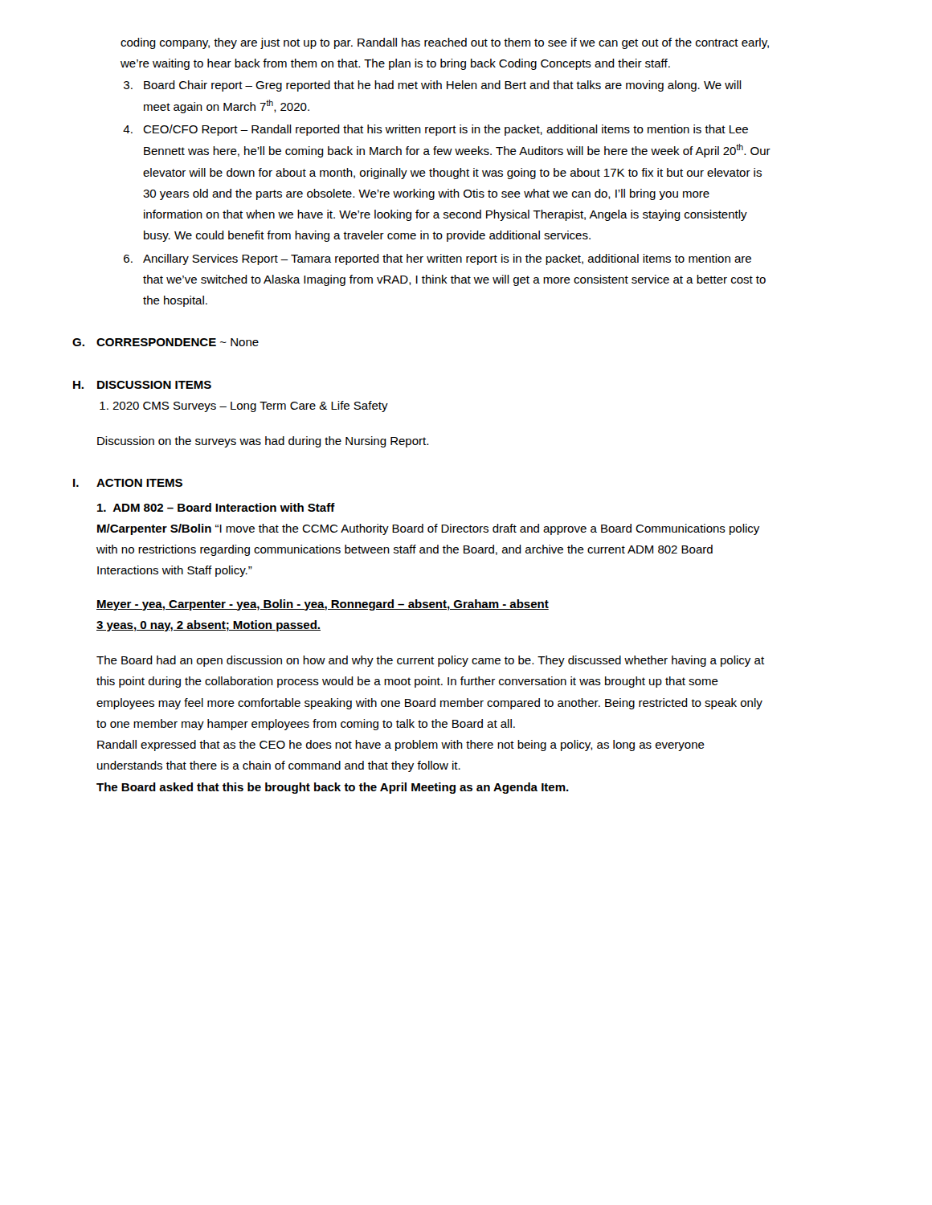coding company, they are just not up to par. Randall has reached out to them to see if we can get out of the contract early, we’re waiting to hear back from them on that. The plan is to bring back Coding Concepts and their staff.
Board Chair report – Greg reported that he had met with Helen and Bert and that talks are moving along. We will meet again on March 7th, 2020.
CEO/CFO Report – Randall reported that his written report is in the packet, additional items to mention is that Lee Bennett was here, he’ll be coming back in March for a few weeks. The Auditors will be here the week of April 20th. Our elevator will be down for about a month, originally we thought it was going to be about 17K to fix it but our elevator is 30 years old and the parts are obsolete. We’re working with Otis to see what we can do, I’ll bring you more information on that when we have it. We’re looking for a second Physical Therapist, Angela is staying consistently busy. We could benefit from having a traveler come in to provide additional services.
Ancillary Services Report – Tamara reported that her written report is in the packet, additional items to mention are that we’ve switched to Alaska Imaging from vRAD, I think that we will get a more consistent service at a better cost to the hospital.
G.
CORRESPONDENCE ~ None
H.
DISCUSSION ITEMS
2020 CMS Surveys – Long Term Care & Life Safety
Discussion on the surveys was had during the Nursing Report.
I.
ACTION ITEMS
1. ADM 802 – Board Interaction with Staff
M/Carpenter S/Bolin “I move that the CCMC Authority Board of Directors draft and approve a Board Communications policy with no restrictions regarding communications between staff and the Board, and archive the current ADM 802 Board Interactions with Staff policy.”
Meyer - yea, Carpenter - yea, Bolin - yea, Ronnegard – absent, Graham - absent
3 yeas, 0 nay, 2 absent; Motion passed.
The Board had an open discussion on how and why the current policy came to be. They discussed whether having a policy at this point during the collaboration process would be a moot point. In further conversation it was brought up that some employees may feel more comfortable speaking with one Board member compared to another. Being restricted to speak only to one member may hamper employees from coming to talk to the Board at all.
Randall expressed that as the CEO he does not have a problem with there not being a policy, as long as everyone understands that there is a chain of command and that they follow it.
The Board asked that this be brought back to the April Meeting as an Agenda Item.